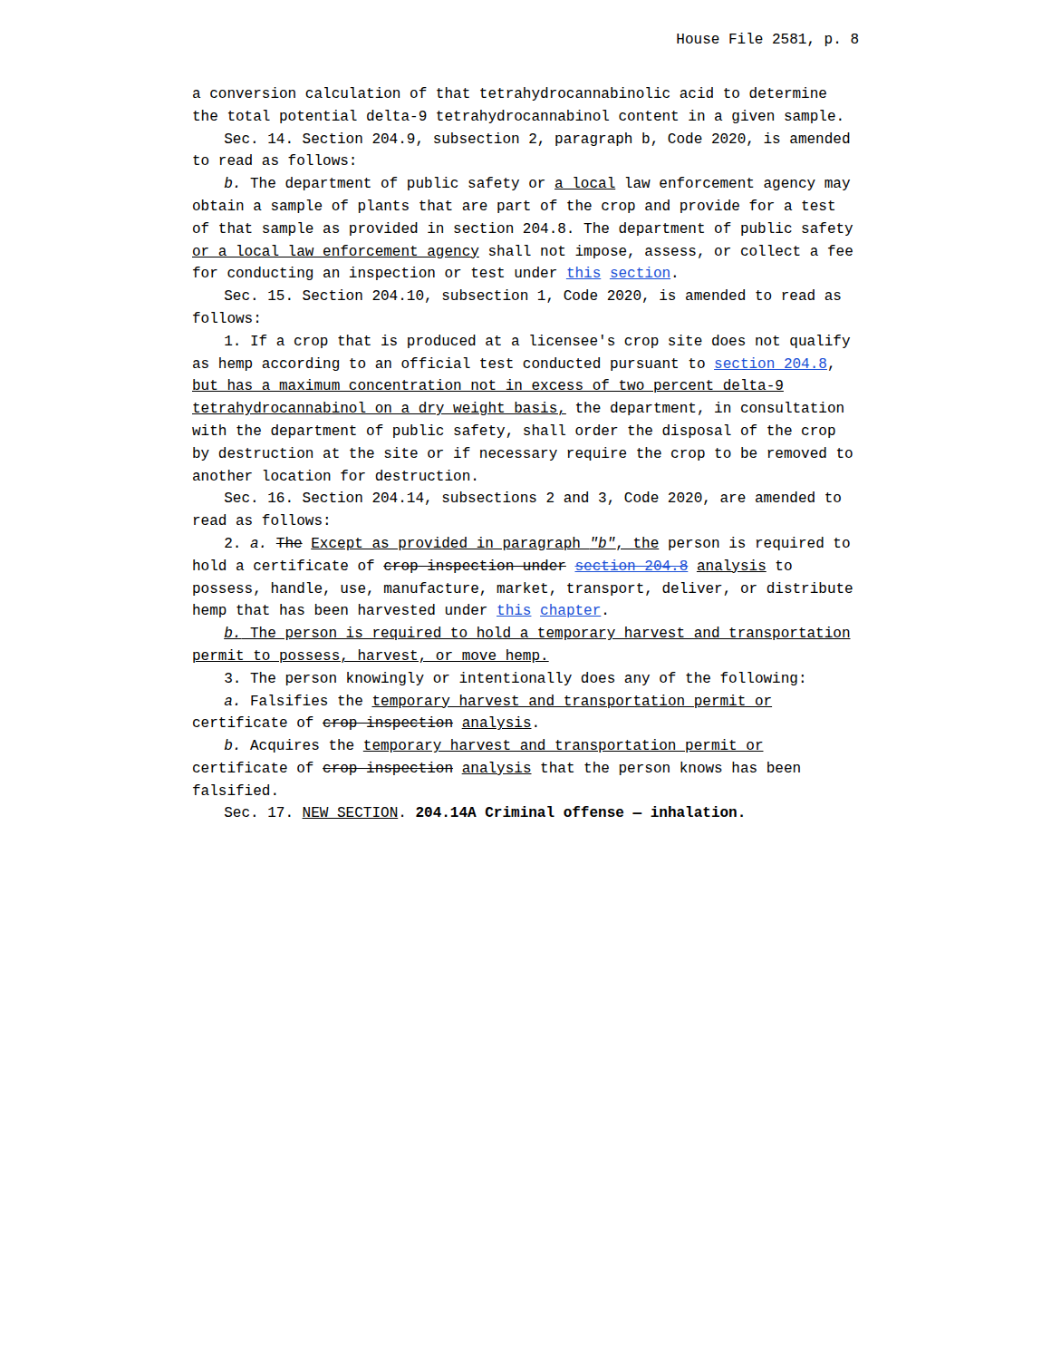House File 2581, p. 8
a conversion calculation of that tetrahydrocannabinolic acid to determine the total potential delta-9 tetrahydrocannabinol content in a given sample.
Sec. 14. Section 204.9, subsection 2, paragraph b, Code 2020, is amended to read as follows:
b. The department of public safety or a local law enforcement agency may obtain a sample of plants that are part of the crop and provide for a test of that sample as provided in section 204.8. The department of public safety or a local law enforcement agency shall not impose, assess, or collect a fee for conducting an inspection or test under this section.
Sec. 15. Section 204.10, subsection 1, Code 2020, is amended to read as follows:
1. If a crop that is produced at a licensee's crop site does not qualify as hemp according to an official test conducted pursuant to section 204.8, but has a maximum concentration not in excess of two percent delta-9 tetrahydrocannabinol on a dry weight basis, the department, in consultation with the department of public safety, shall order the disposal of the crop by destruction at the site or if necessary require the crop to be removed to another location for destruction.
Sec. 16. Section 204.14, subsections 2 and 3, Code 2020, are amended to read as follows:
2. a. The Except as provided in paragraph "b", the person is required to hold a certificate of crop inspection under section 204.8 analysis to possess, handle, use, manufacture, market, transport, deliver, or distribute hemp that has been harvested under this chapter.
b. The person is required to hold a temporary harvest and transportation permit to possess, harvest, or move hemp.
3. The person knowingly or intentionally does any of the following:
a. Falsifies the temporary harvest and transportation permit or certificate of crop inspection analysis.
b. Acquires the temporary harvest and transportation permit or certificate of crop inspection analysis that the person knows has been falsified.
Sec. 17. NEW SECTION. 204.14A Criminal offense — inhalation.